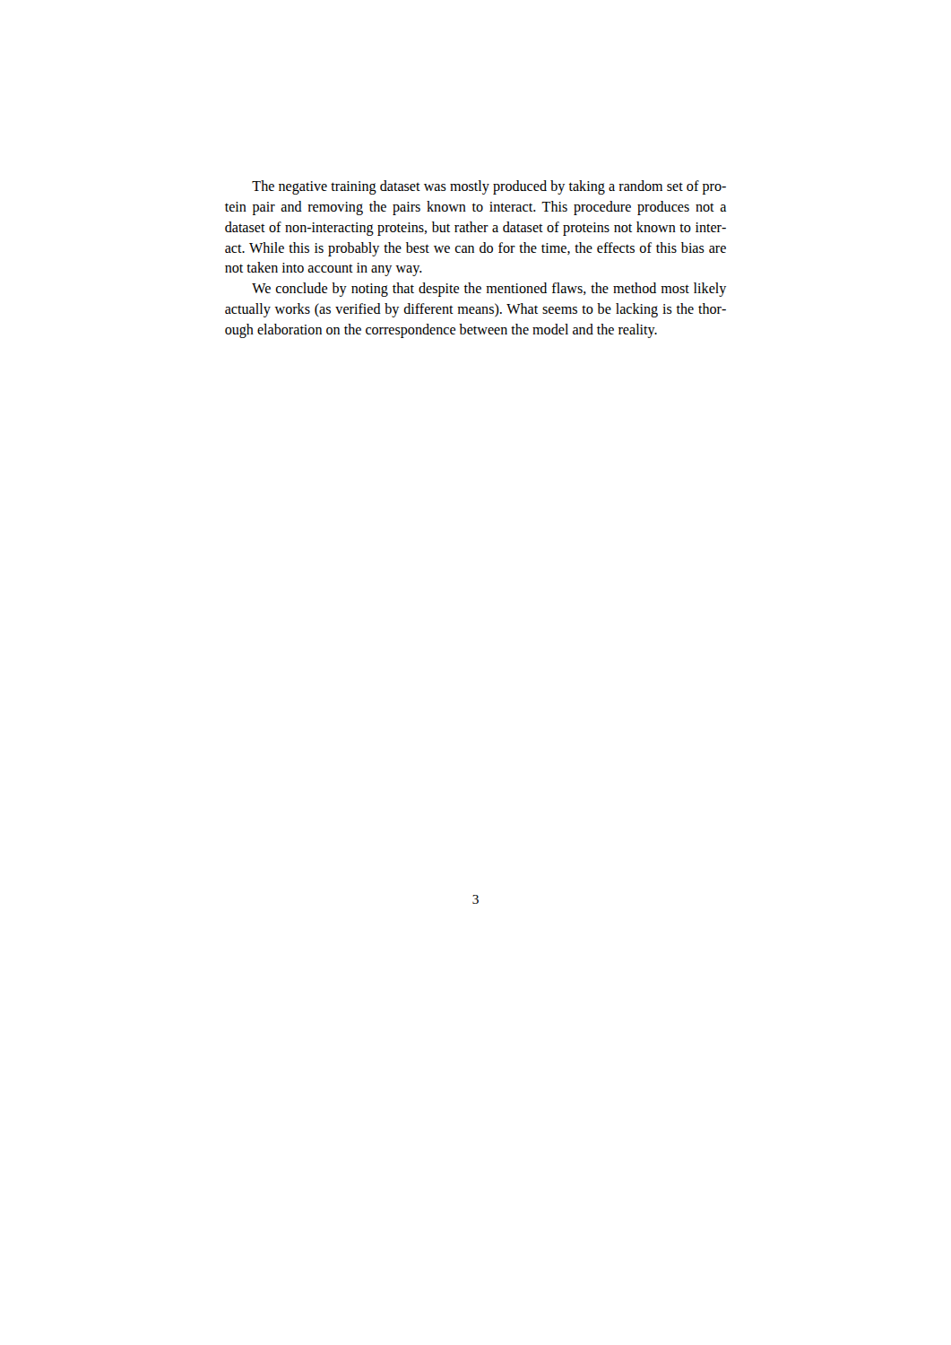The negative training dataset was mostly produced by taking a random set of protein pair and removing the pairs known to interact. This procedure produces not a dataset of non-interacting proteins, but rather a dataset of proteins not known to interact. While this is probably the best we can do for the time, the effects of this bias are not taken into account in any way.
We conclude by noting that despite the mentioned flaws, the method most likely actually works (as verified by different means). What seems to be lacking is the thorough elaboration on the correspondence between the model and the reality.
3